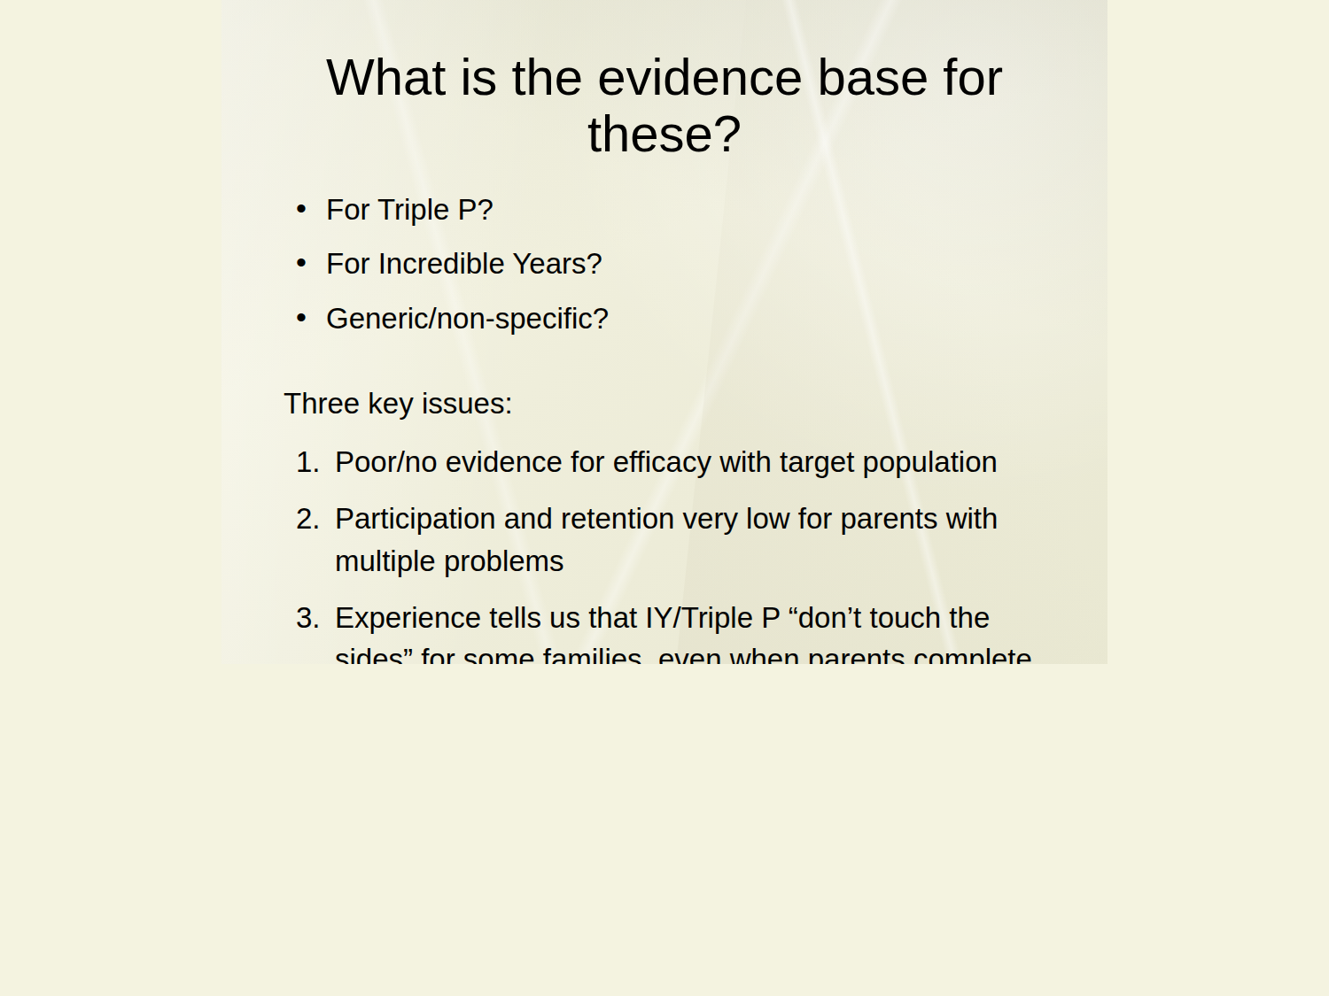What is the evidence base for these?
For Triple P?
For Incredible Years?
Generic/non-specific?
Three key issues:
Poor/no evidence for efficacy with target population
Participation and retention very low for parents with multiple problems
Experience tells us that IY/Triple P “don’t touch the sides” for some families, even when parents complete